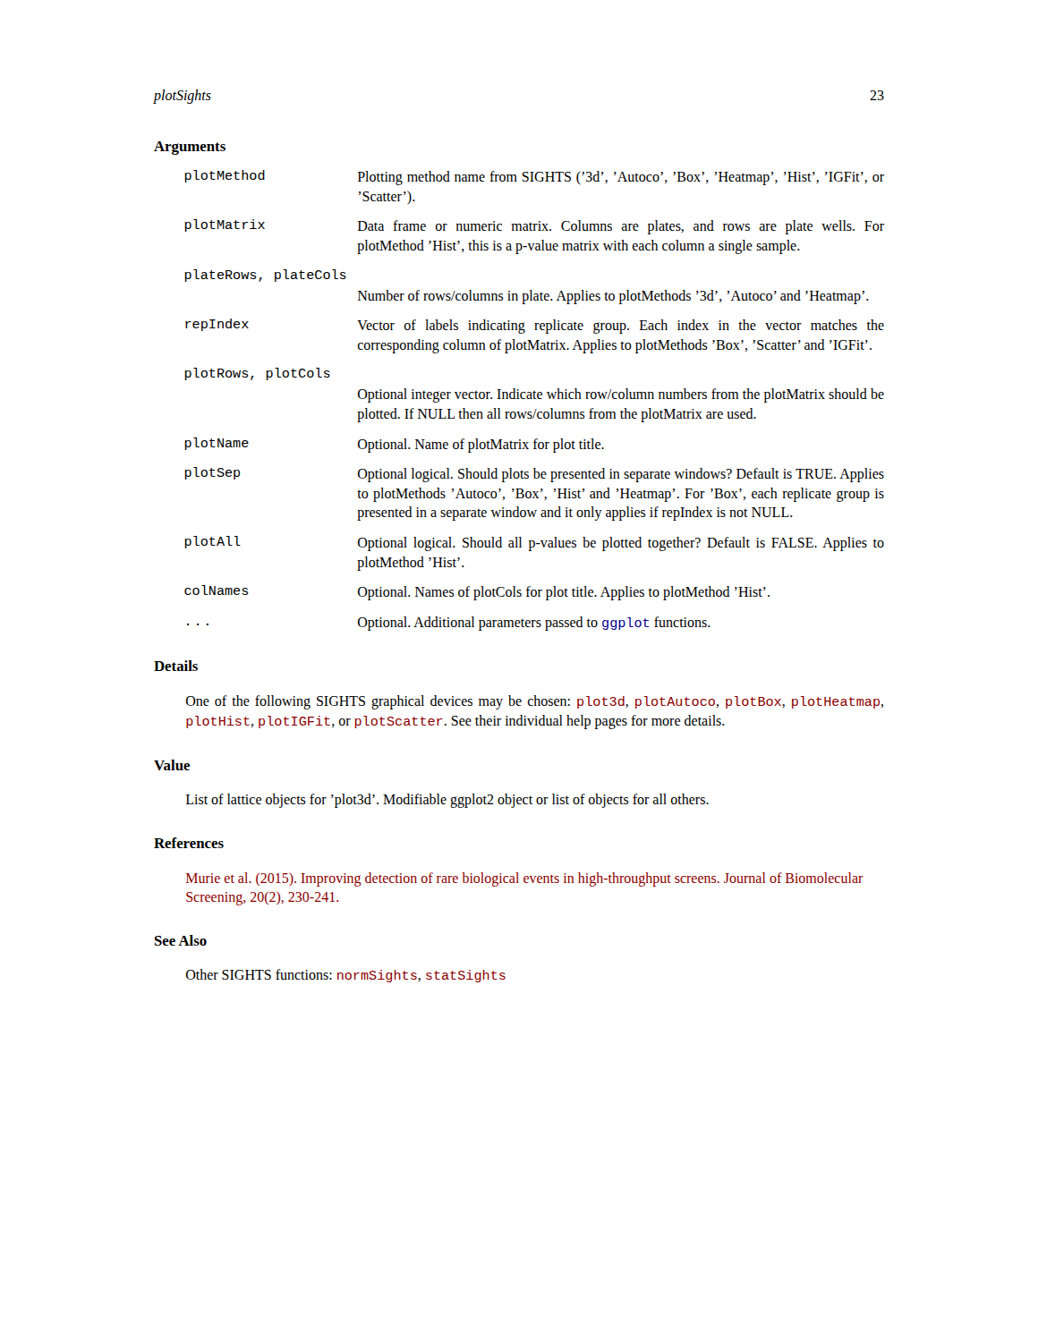plotSights 23
Arguments
plotMethod
Plotting method name from SIGHTS (’3d’, ’Autoco’, ’Box’, ’Heatmap’, ’Hist’, ’IGFit’, or ’Scatter’).
plotMatrix
Data frame or numeric matrix. Columns are plates, and rows are plate wells. For plotMethod ’Hist’, this is a p-value matrix with each column a single sample.
plateRows, plateCols
Number of rows/columns in plate. Applies to plotMethods ’3d’, ’Autoco’ and ’Heatmap’.
repIndex
Vector of labels indicating replicate group. Each index in the vector matches the corresponding column of plotMatrix. Applies to plotMethods ’Box’, ’Scatter’ and ’IGFit’.
plotRows, plotCols
Optional integer vector. Indicate which row/column numbers from the plotMatrix should be plotted. If NULL then all rows/columns from the plotMatrix are used.
plotName
Optional. Name of plotMatrix for plot title.
plotSep
Optional logical. Should plots be presented in separate windows? Default is TRUE. Applies to plotMethods ’Autoco’, ’Box’, ’Hist’ and ’Heatmap’. For ’Box’, each replicate group is presented in a separate window and it only applies if repIndex is not NULL.
plotAll
Optional logical. Should all p-values be plotted together? Default is FALSE. Applies to plotMethod ’Hist’.
colNames
Optional. Names of plotCols for plot title. Applies to plotMethod ’Hist’.
...
Optional. Additional parameters passed to ggplot functions.
Details
One of the following SIGHTS graphical devices may be chosen: plot3d, plotAutoco, plotBox, plotHeatmap, plotHist, plotIGFit, or plotScatter. See their individual help pages for more details.
Value
List of lattice objects for ’plot3d’. Modifiable ggplot2 object or list of objects for all others.
References
Murie et al. (2015). Improving detection of rare biological events in high-throughput screens. Journal of Biomolecular Screening, 20(2), 230-241.
See Also
Other SIGHTS functions: normSights, statSights